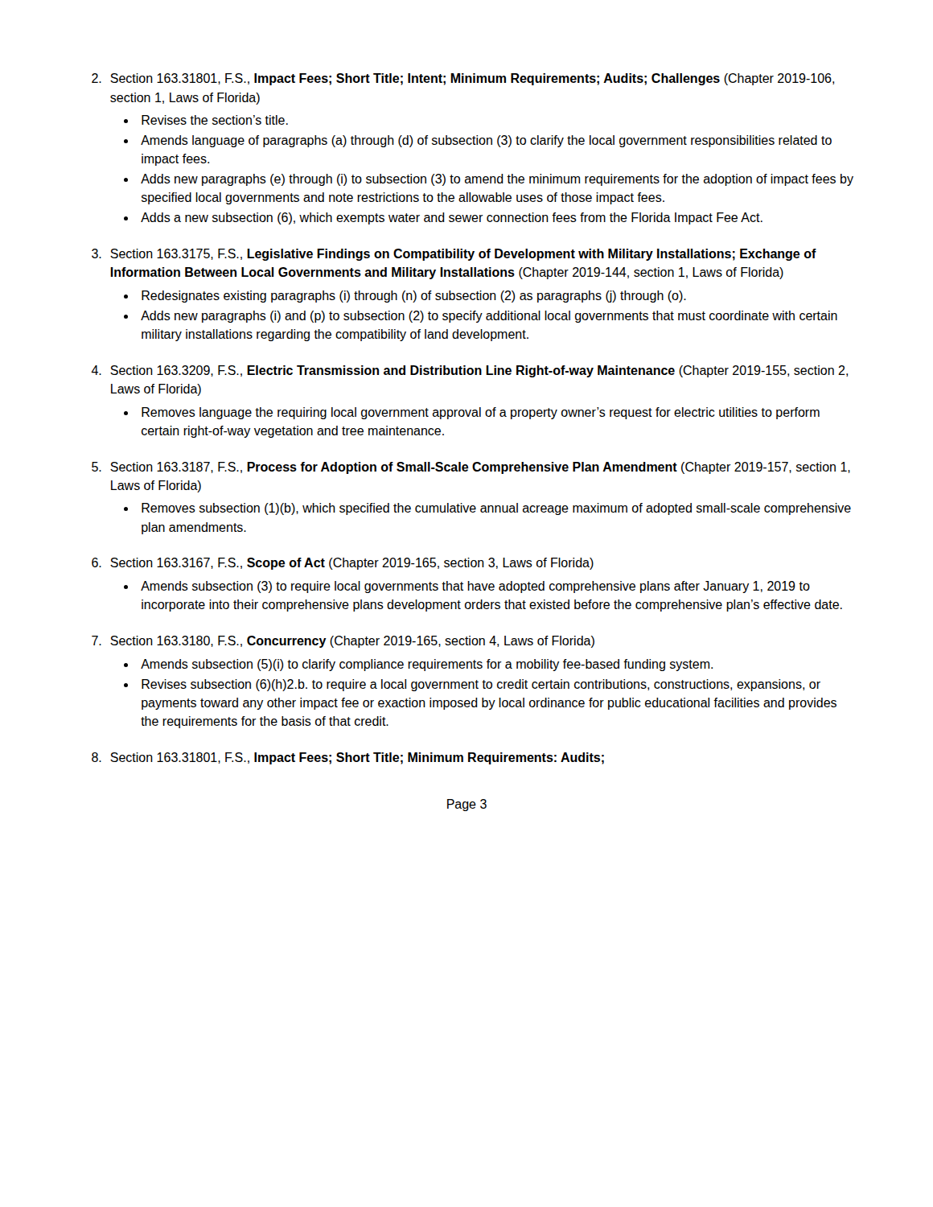Section 163.31801, F.S., Impact Fees; Short Title; Intent; Minimum Requirements; Audits; Challenges (Chapter 2019-106, section 1, Laws of Florida)
Revises the section’s title.
Amends language of paragraphs (a) through (d) of subsection (3) to clarify the local government responsibilities related to impact fees.
Adds new paragraphs (e) through (i) to subsection (3) to amend the minimum requirements for the adoption of impact fees by specified local governments and note restrictions to the allowable uses of those impact fees.
Adds a new subsection (6), which exempts water and sewer connection fees from the Florida Impact Fee Act.
Section 163.3175, F.S., Legislative Findings on Compatibility of Development with Military Installations; Exchange of Information Between Local Governments and Military Installations (Chapter 2019-144, section 1, Laws of Florida)
Redesignates existing paragraphs (i) through (n) of subsection (2) as paragraphs (j) through (o).
Adds new paragraphs (i) and (p) to subsection (2) to specify additional local governments that must coordinate with certain military installations regarding the compatibility of land development.
Section 163.3209, F.S., Electric Transmission and Distribution Line Right-of-way Maintenance (Chapter 2019-155, section 2, Laws of Florida)
Removes language the requiring local government approval of a property owner’s request for electric utilities to perform certain right-of-way vegetation and tree maintenance.
Section 163.3187, F.S., Process for Adoption of Small-Scale Comprehensive Plan Amendment (Chapter 2019-157, section 1, Laws of Florida)
Removes subsection (1)(b), which specified the cumulative annual acreage maximum of adopted small-scale comprehensive plan amendments.
Section 163.3167, F.S., Scope of Act (Chapter 2019-165, section 3, Laws of Florida)
Amends subsection (3) to require local governments that have adopted comprehensive plans after January 1, 2019 to incorporate into their comprehensive plans development orders that existed before the comprehensive plan’s effective date.
Section 163.3180, F.S., Concurrency (Chapter 2019-165, section 4, Laws of Florida)
Amends subsection (5)(i) to clarify compliance requirements for a mobility fee-based funding system.
Revises subsection (6)(h)2.b. to require a local government to credit certain contributions, constructions, expansions, or payments toward any other impact fee or exaction imposed by local ordinance for public educational facilities and provides the requirements for the basis of that credit.
Section 163.31801, F.S., Impact Fees; Short Title; Minimum Requirements: Audits;
Page 3